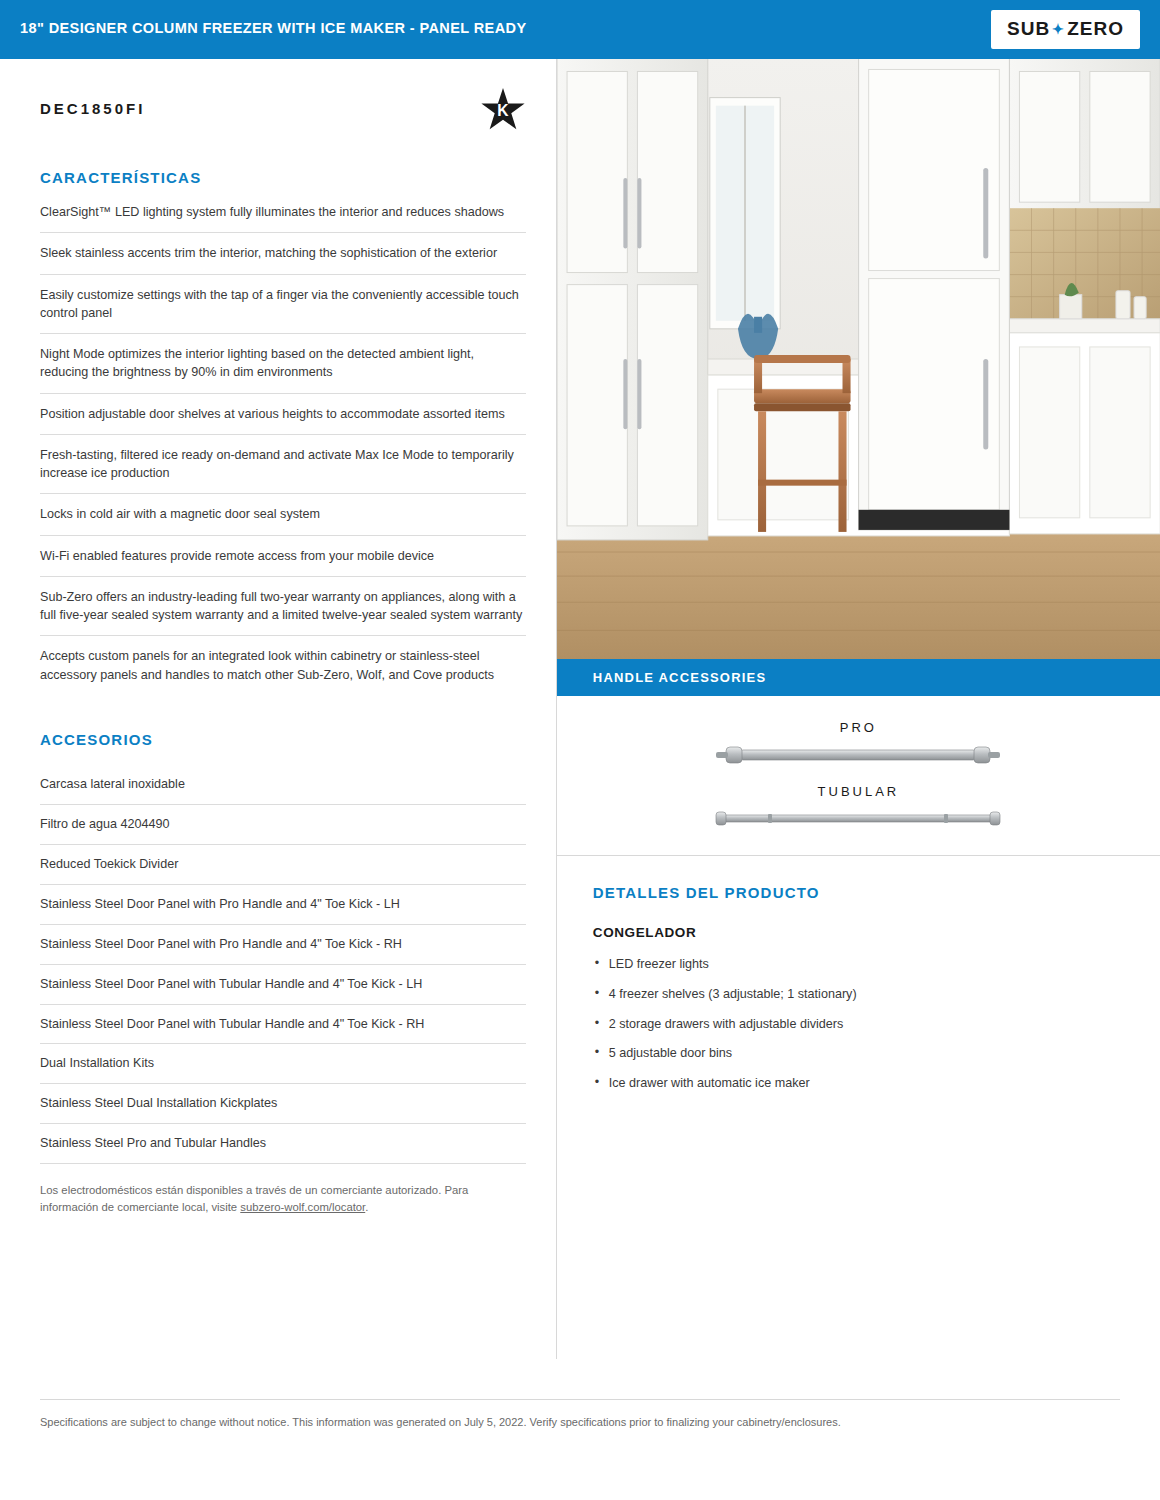18" Designer Column Freezer with Ice Maker - Panel Ready
SUB✦ZERO
DEC1850FI
K
Características
ClearSight™ LED lighting system fully illuminates the interior and reduces shadows
Sleek stainless accents trim the interior, matching the sophistication of the exterior
Easily customize settings with the tap of a finger via the conveniently accessible touch control panel
Night Mode optimizes the interior lighting based on the detected ambient light, reducing the brightness by 90% in dim environments
Position adjustable door shelves at various heights to accommodate assorted items
Fresh-tasting, filtered ice ready on-demand and activate Max Ice Mode to temporarily increase ice production
Locks in cold air with a magnetic door seal system
Wi-Fi enabled features provide remote access from your mobile device
Sub-Zero offers an industry-leading full two-year warranty on appliances, along with a full five-year sealed system warranty and a limited twelve-year sealed system warranty
Accepts custom panels for an integrated look within cabinetry or stainless-steel accessory panels and handles to match other Sub-Zero, Wolf, and Cove products
Accesorios
Carcasa lateral inoxidable
Filtro de agua 4204490
Reduced Toekick Divider
Stainless Steel Door Panel with Pro Handle and 4" Toe Kick - LH
Stainless Steel Door Panel with Pro Handle and 4" Toe Kick - RH
Stainless Steel Door Panel with Tubular Handle and 4" Toe Kick - LH
Stainless Steel Door Panel with Tubular Handle and 4" Toe Kick - RH
Dual Installation Kits
Stainless Steel Dual Installation Kickplates
Stainless Steel Pro and Tubular Handles
Los electrodomésticos están disponibles a través de un comerciante autorizado. Para información de comerciante local, visite subzero-wolf.com/locator.
Handle Accessories
PRO
TUBULAR
Detalles del Producto
Congelador
LED freezer lights
4 freezer shelves (3 adjustable; 1 stationary)
2 storage drawers with adjustable dividers
5 adjustable door bins
Ice drawer with automatic ice maker
Specifications are subject to change without notice. This information was generated on July 5, 2022. Verify specifications prior to finalizing your cabinetry/enclosures.